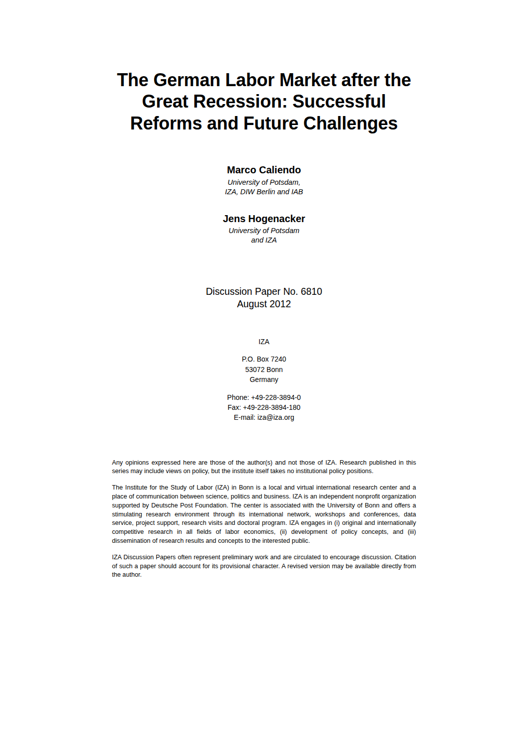The German Labor Market after the Great Recession: Successful Reforms and Future Challenges
Marco Caliendo
University of Potsdam,
IZA, DIW Berlin and IAB
Jens Hogenacker
University of Potsdam
and IZA
Discussion Paper No. 6810
August 2012
IZA
P.O. Box 7240
53072 Bonn
Germany
Phone: +49-228-3894-0
Fax: +49-228-3894-180
E-mail: iza@iza.org
Any opinions expressed here are those of the author(s) and not those of IZA. Research published in this series may include views on policy, but the institute itself takes no institutional policy positions.
The Institute for the Study of Labor (IZA) in Bonn is a local and virtual international research center and a place of communication between science, politics and business. IZA is an independent nonprofit organization supported by Deutsche Post Foundation. The center is associated with the University of Bonn and offers a stimulating research environment through its international network, workshops and conferences, data service, project support, research visits and doctoral program. IZA engages in (i) original and internationally competitive research in all fields of labor economics, (ii) development of policy concepts, and (iii) dissemination of research results and concepts to the interested public.
IZA Discussion Papers often represent preliminary work and are circulated to encourage discussion. Citation of such a paper should account for its provisional character. A revised version may be available directly from the author.